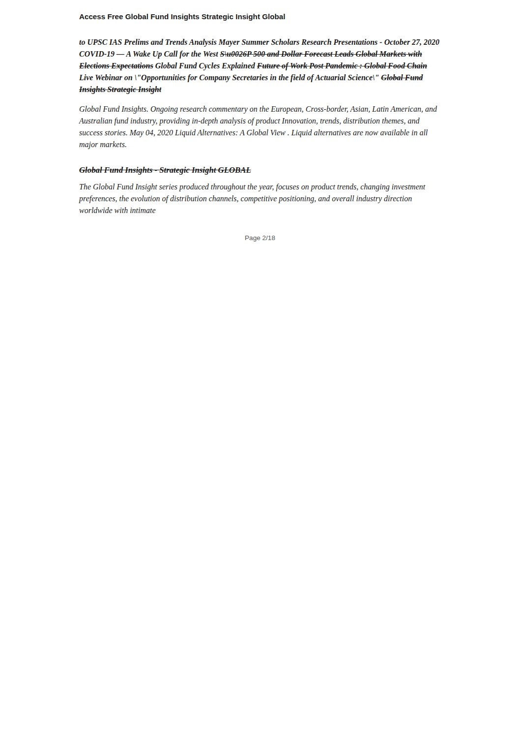Access Free Global Fund Insights Strategic Insight Global
to UPSC IAS Prelims and Trends Analysis Mayer Summer Scholars Research Presentations - October 27, 2020 COVID-19 — A Wake Up Call for the West S\u0026P 500 and Dollar Forecast Leads Global Markets with Elections Expectations Global Fund Cycles Explained Future of Work Post Pandemic : Global Food Chain Live Webinar on \"Opportunities for Company Secretaries in the field of Actuarial Science\" Global Fund Insights Strategic Insight
Global Fund Insights. Ongoing research commentary on the European, Cross-border, Asian, Latin American, and Australian fund industry, providing in-depth analysis of product Innovation, trends, distribution themes, and success stories. May 04, 2020 Liquid Alternatives: A Global View . Liquid alternatives are now available in all major markets.
Global Fund Insights - Strategic Insight GLOBAL
The Global Fund Insight series produced throughout the year, focuses on product trends, changing investment preferences, the evolution of distribution channels, competitive positioning, and overall industry direction worldwide with intimate
Page 2/18